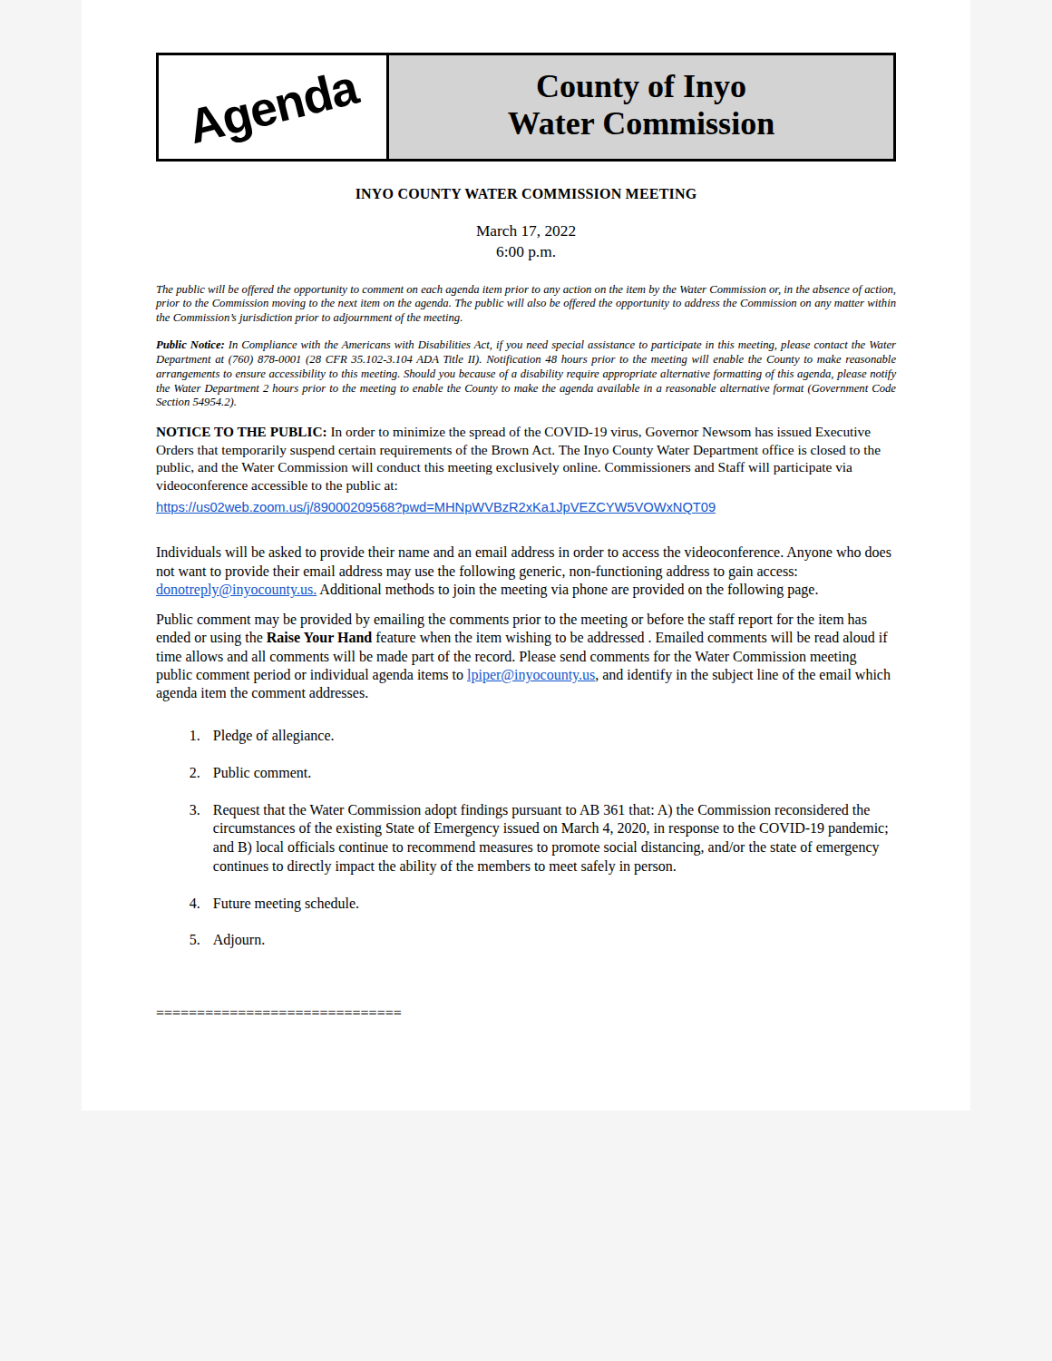Agenda
County of Inyo
Water Commission
INYO COUNTY WATER COMMISSION MEETING
March 17, 2022
6:00 p.m.
The public will be offered the opportunity to comment on each agenda item prior to any action on the item by the Water Commission or, in the absence of action, prior to the Commission moving to the next item on the agenda. The public will also be offered the opportunity to address the Commission on any matter within the Commission’s jurisdiction prior to adjournment of the meeting.
Public Notice: In Compliance with the Americans with Disabilities Act, if you need special assistance to participate in this meeting, please contact the Water Department at (760) 878-0001 (28 CFR 35.102-3.104 ADA Title II). Notification 48 hours prior to the meeting will enable the County to make reasonable arrangements to ensure accessibility to this meeting. Should you because of a disability require appropriate alternative formatting of this agenda, please notify the Water Department 2 hours prior to the meeting to enable the County to make the agenda available in a reasonable alternative format (Government Code Section 54954.2).
NOTICE TO THE PUBLIC: In order to minimize the spread of the COVID-19 virus, Governor Newsom has issued Executive Orders that temporarily suspend certain requirements of the Brown Act. The Inyo County Water Department office is closed to the public, and the Water Commission will conduct this meeting exclusively online. Commissioners and Staff will participate via videoconference accessible to the public at:
https://us02web.zoom.us/j/89000209568?pwd=MHNpWVBzR2xKa1JpVEZCYW5VOWxNQT09
Individuals will be asked to provide their name and an email address in order to access the videoconference. Anyone who does not want to provide their email address may use the following generic, non-functioning address to gain access: donotreply@inyocounty.us. Additional methods to join the meeting via phone are provided on the following page.
Public comment may be provided by emailing the comments prior to the meeting or before the staff report for the item has ended or using the Raise Your Hand feature when the item wishing to be addressed . Emailed comments will be read aloud if time allows and all comments will be made part of the record. Please send comments for the Water Commission meeting public comment period or individual agenda items to lpiper@inyocounty.us, and identify in the subject line of the email which agenda item the comment addresses.
Pledge of allegiance.
Public comment.
Request that the Water Commission adopt findings pursuant to AB 361 that: A) the Commission reconsidered the circumstances of the existing State of Emergency issued on March 4, 2020, in response to the COVID-19 pandemic; and B) local officials continue to recommend measures to promote social distancing, and/or the state of emergency continues to directly impact the ability of the members to meet safely in person.
Future meeting schedule.
Adjourn.
==============================